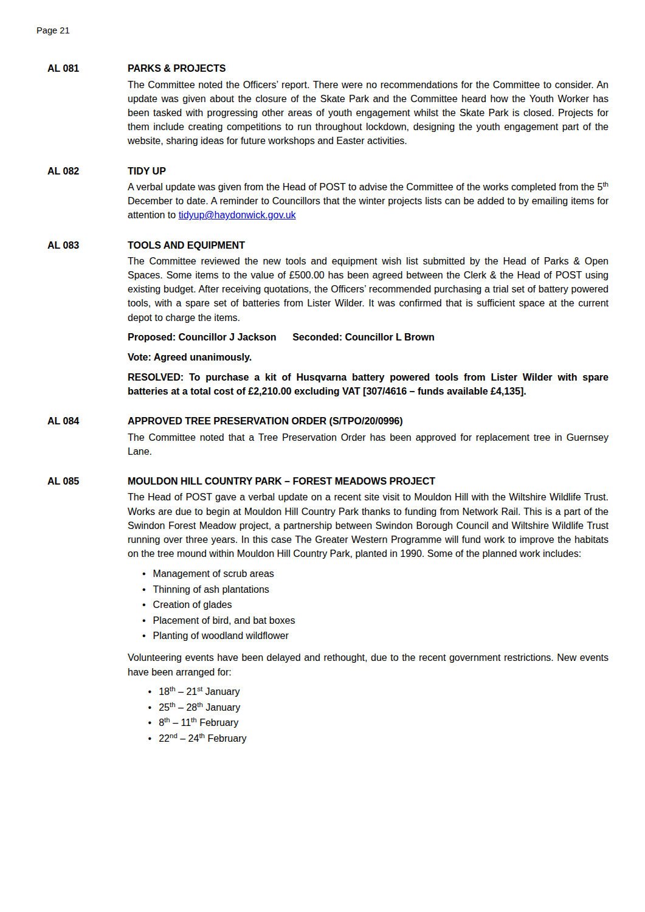Page 21
AL 081
Parks & Projects
The Committee noted the Officers’ report. There were no recommendations for the Committee to consider. An update was given about the closure of the Skate Park and the Committee heard how the Youth Worker has been tasked with progressing other areas of youth engagement whilst the Skate Park is closed. Projects for them include creating competitions to run throughout lockdown, designing the youth engagement part of the website, sharing ideas for future workshops and Easter activities.
AL 082
Tidy Up
A verbal update was given from the Head of POST to advise the Committee of the works completed from the 5th December to date. A reminder to Councillors that the winter projects lists can be added to by emailing items for attention to tidyup@haydonwick.gov.uk
AL 083
Tools and Equipment
The Committee reviewed the new tools and equipment wish list submitted by the Head of Parks & Open Spaces. Some items to the value of £500.00 has been agreed between the Clerk & the Head of POST using existing budget. After receiving quotations, the Officers’ recommended purchasing a trial set of battery powered tools, with a spare set of batteries from Lister Wilder. It was confirmed that is sufficient space at the current depot to charge the items.
Proposed: Councillor J Jackson Seconded: Councillor L Brown
Vote: Agreed unanimously.
RESOLVED: To purchase a kit of Husqvarna battery powered tools from Lister Wilder with spare batteries at a total cost of £2,210.00 excluding VAT [307/4616 – funds available £4,135].
AL 084
Approved Tree Preservation Order (S/TPO/20/0996)
The Committee noted that a Tree Preservation Order has been approved for replacement tree in Guernsey Lane.
AL 085
Mouldon Hill Country Park – Forest Meadows Project
The Head of POST gave a verbal update on a recent site visit to Mouldon Hill with the Wiltshire Wildlife Trust. Works are due to begin at Mouldon Hill Country Park thanks to funding from Network Rail. This is a part of the Swindon Forest Meadow project, a partnership between Swindon Borough Council and Wiltshire Wildlife Trust running over three years. In this case The Greater Western Programme will fund work to improve the habitats on the tree mound within Mouldon Hill Country Park, planted in 1990. Some of the planned work includes:
Management of scrub areas
Thinning of ash plantations
Creation of glades
Placement of bird, and bat boxes
Planting of woodland wildflower
Volunteering events have been delayed and rethought, due to the recent government restrictions. New events have been arranged for:
18th – 21st January
25th – 28th January
8th – 11th February
22nd – 24th February